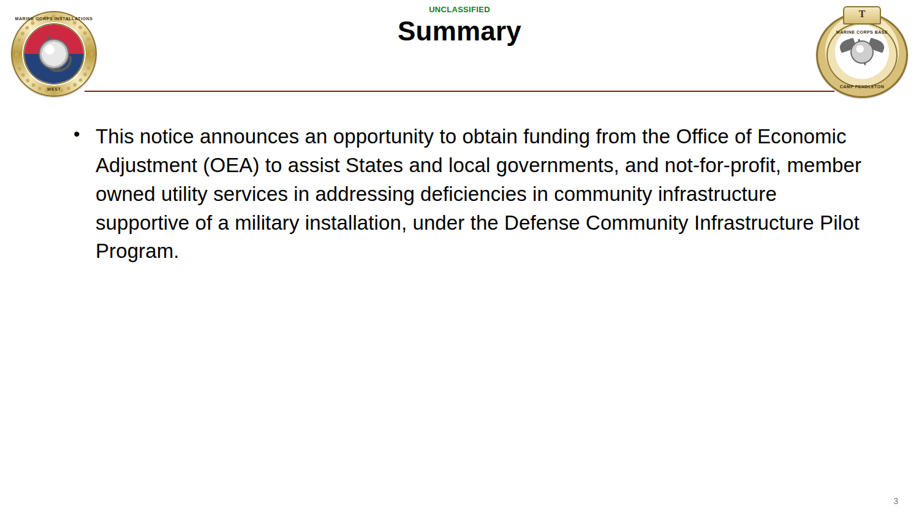UNCLASSIFIED
Summary
MARINE CORPS INSTALLATIONS
WEST
MARINE CORPS BASE
CAMP PENDLETON
This notice announces an opportunity to obtain funding from the Office of Economic Adjustment (OEA) to assist States and local governments, and not-for-profit, member owned utility services in addressing deficiencies in community infrastructure supportive of a military installation, under the Defense Community Infrastructure Pilot Program.
3